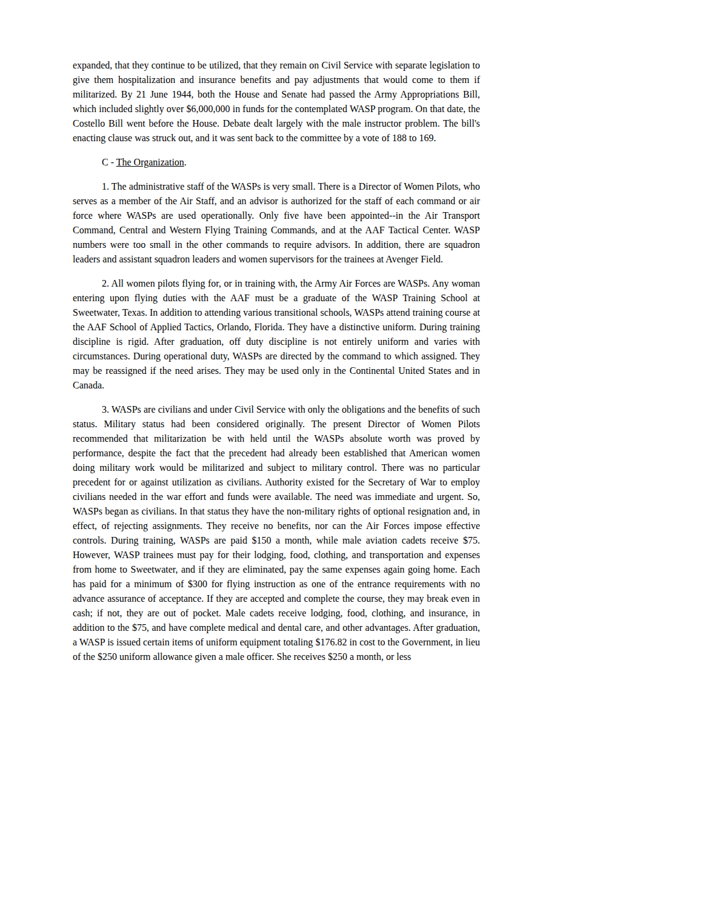expanded, that they continue to be utilized, that they remain on Civil Service with separate legislation to give them hospitalization and insurance benefits and pay adjustments that would come to them if militarized. By 21 June 1944, both the House and Senate had passed the Army Appropriations Bill, which included slightly over $6,000,000 in funds for the contemplated WASP program. On that date, the Costello Bill went before the House. Debate dealt largely with the male instructor problem. The bill's enacting clause was struck out, and it was sent back to the committee by a vote of 188 to 169.
C - The Organization.
1. The administrative staff of the WASPs is very small. There is a Director of Women Pilots, who serves as a member of the Air Staff, and an advisor is authorized for the staff of each command or air force where WASPs are used operationally. Only five have been appointed--in the Air Transport Command, Central and Western Flying Training Commands, and at the AAF Tactical Center. WASP numbers were too small in the other commands to require advisors. In addition, there are squadron leaders and assistant squadron leaders and women supervisors for the trainees at Avenger Field.
2. All women pilots flying for, or in training with, the Army Air Forces are WASPs. Any woman entering upon flying duties with the AAF must be a graduate of the WASP Training School at Sweetwater, Texas. In addition to attending various transitional schools, WASPs attend training course at the AAF School of Applied Tactics, Orlando, Florida. They have a distinctive uniform. During training discipline is rigid. After graduation, off duty discipline is not entirely uniform and varies with circumstances. During operational duty, WASPs are directed by the command to which assigned. They may be reassigned if the need arises. They may be used only in the Continental United States and in Canada.
3. WASPs are civilians and under Civil Service with only the obligations and the benefits of such status. Military status had been considered originally. The present Director of Women Pilots recommended that militarization be with held until the WASPs absolute worth was proved by performance, despite the fact that the precedent had already been established that American women doing military work would be militarized and subject to military control. There was no particular precedent for or against utilization as civilians. Authority existed for the Secretary of War to employ civilians needed in the war effort and funds were available. The need was immediate and urgent. So, WASPs began as civilians. In that status they have the non-military rights of optional resignation and, in effect, of rejecting assignments. They receive no benefits, nor can the Air Forces impose effective controls. During training, WASPs are paid $150 a month, while male aviation cadets receive $75. However, WASP trainees must pay for their lodging, food, clothing, and transportation and expenses from home to Sweetwater, and if they are eliminated, pay the same expenses again going home. Each has paid for a minimum of $300 for flying instruction as one of the entrance requirements with no advance assurance of acceptance. If they are accepted and complete the course, they may break even in cash; if not, they are out of pocket. Male cadets receive lodging, food, clothing, and insurance, in addition to the $75, and have complete medical and dental care, and other advantages. After graduation, a WASP is issued certain items of uniform equipment totaling $176.82 in cost to the Government, in lieu of the $250 uniform allowance given a male officer. She receives $250 a month, or less